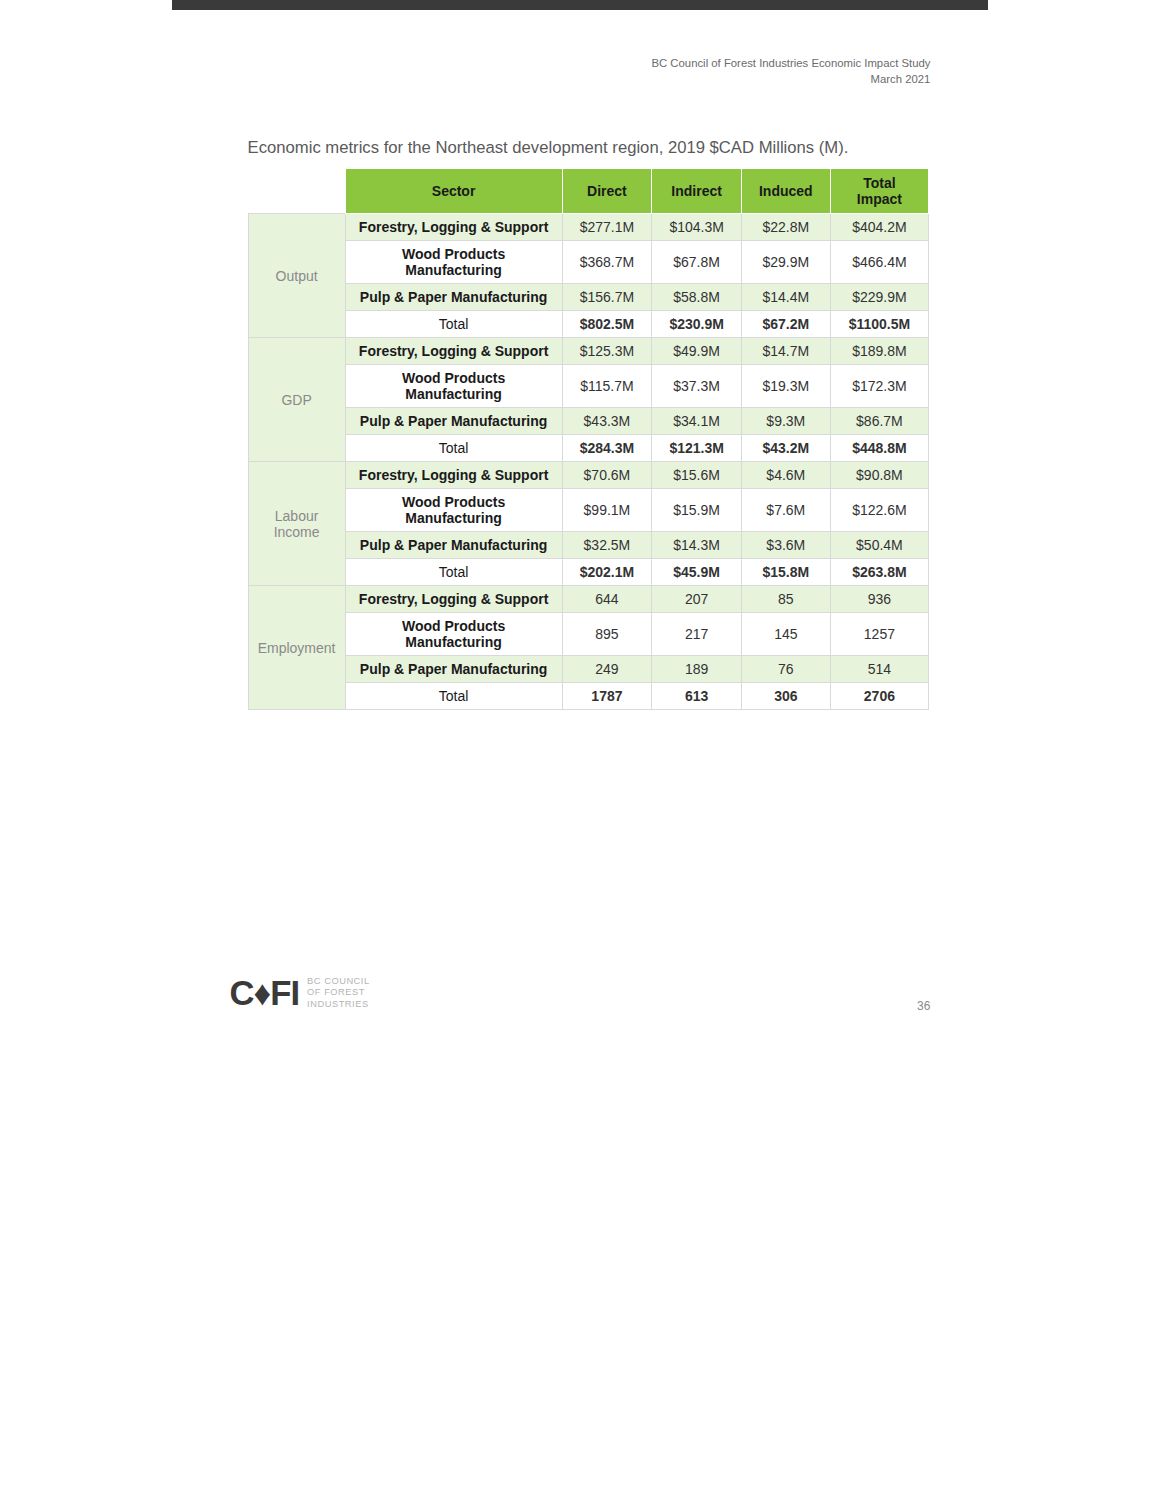BC Council of Forest Industries Economic Impact Study
March 2021
Economic metrics for the Northeast development region, 2019 $CAD Millions (M).
| | Sector | Direct | Indirect | Induced | Total Impact |
| --- | --- | --- | --- | --- | --- |
| Output | Forestry, Logging & Support | $277.1M | $104.3M | $22.8M | $404.2M |
| Wood Products Manufacturing | $368.7M | $67.8M | $29.9M | $466.4M |
| Pulp & Paper Manufacturing | $156.7M | $58.8M | $14.4M | $229.9M |
| Total | $802.5M | $230.9M | $67.2M | $1100.5M |
| GDP | Forestry, Logging & Support | $125.3M | $49.9M | $14.7M | $189.8M |
| Wood Products Manufacturing | $115.7M | $37.3M | $19.3M | $172.3M |
| Pulp & Paper Manufacturing | $43.3M | $34.1M | $9.3M | $86.7M |
| Total | $284.3M | $121.3M | $43.2M | $448.8M |
| Labour Income | Forestry, Logging & Support | $70.6M | $15.6M | $4.6M | $90.8M |
| Wood Products Manufacturing | $99.1M | $15.9M | $7.6M | $122.6M |
| Pulp & Paper Manufacturing | $32.5M | $14.3M | $3.6M | $50.4M |
| Total | $202.1M | $45.9M | $15.8M | $263.8M |
| Employment | Forestry, Logging & Support | 644 | 207 | 85 | 936 |
| Wood Products Manufacturing | 895 | 217 | 145 | 1257 |
| Pulp & Paper Manufacturing | 249 | 189 | 76 | 514 |
| Total | 1787 | 613 | 306 | 2706 |
C♦FI BC Council
of Forest
Industries
36